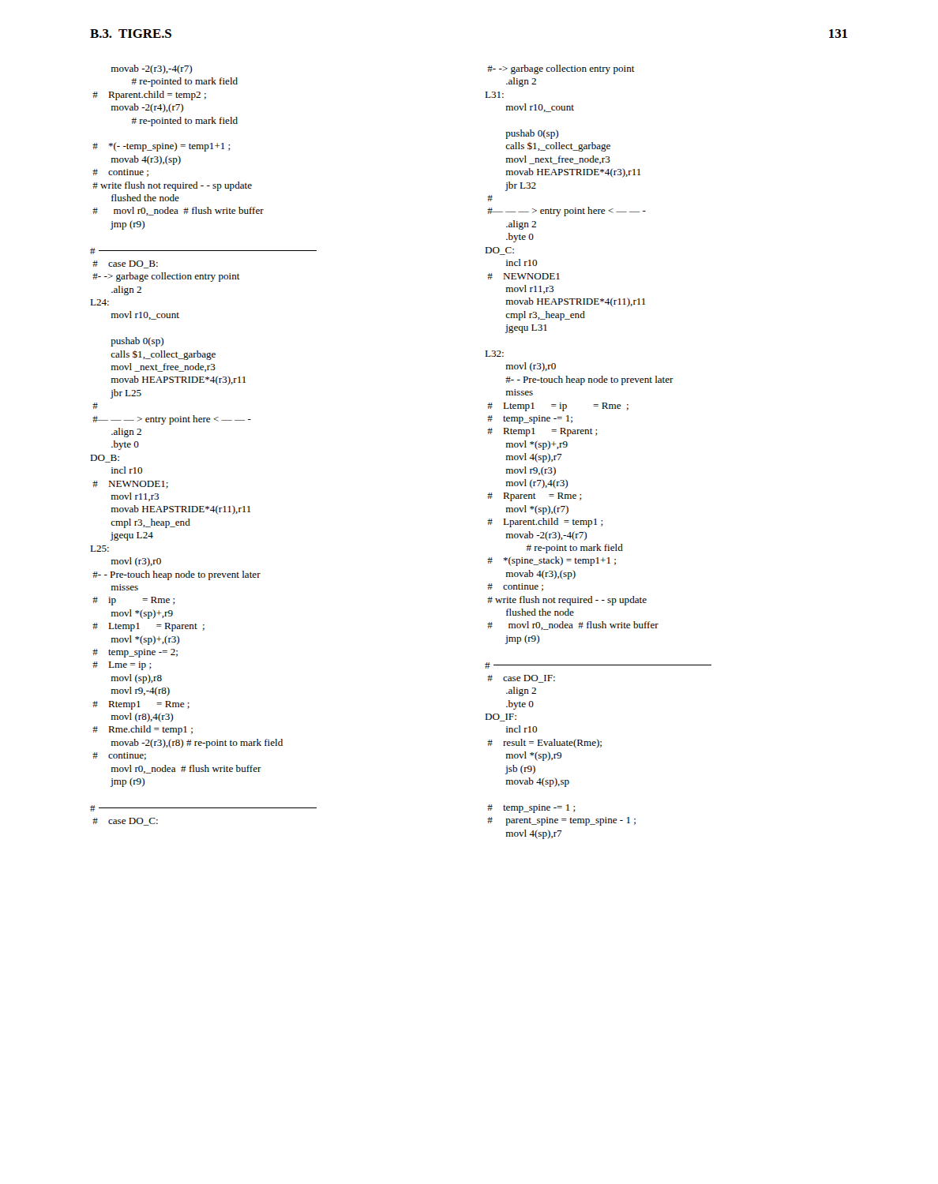B.3. TIGRE.S
131
        movab -2(r3),-4(r7)
                # re-pointed to mark field
 #    Rparent.child = temp2 ;
        movab -2(r4),(r7)
                # re-pointed to mark field

 #    *(- -temp_spine) = temp1+1 ;
        movab 4(r3),(sp)
 #    continue ;
 # write flush not required - - sp update
        flushed the node
 #      movl r0,_nodea  # flush write buffer
        jmp (r9)
#
 #    case DO_B:
 #- -> garbage collection entry point
        .align 2
L24:
        movl r10,_count

        pushab 0(sp)
        calls $1,_collect_garbage
        movl _next_free_node,r3
        movab HEAPSTRIDE*4(r3),r11
        jbr L25
 #
 #— — — > entry point here < — — -
        .align 2
        .byte 0
DO_B:
        incl r10
 #    NEWNODE1;
        movl r11,r3
        movab HEAPSTRIDE*4(r11),r11
        cmpl r3,_heap_end
        jgequ L24
L25:
        movl (r3),r0
 #- - Pre-touch heap node to prevent later
        misses
 #    ip          = Rme ;
        movl *(sp)+,r9
 #    Ltemp1      = Rparent  ;
        movl *(sp)+,(r3)
 #    temp_spine -= 2;
 #    Lme = ip ;
        movl (sp),r8
        movl r9,-4(r8)
 #    Rtemp1      = Rme ;
        movl (r8),4(r3)
 #    Rme.child = temp1 ;
        movab -2(r3),(r8) # re-point to mark field
 #    continue;
        movl r0,_nodea  # flush write buffer
        jmp (r9)
#
 #    case DO_C:
 #- -> garbage collection entry point
        .align 2
L31:
        movl r10,_count

        pushab 0(sp)
        calls $1,_collect_garbage
        movl _next_free_node,r3
        movab HEAPSTRIDE*4(r3),r11
        jbr L32
 #
 #— — — > entry point here < — — -
        .align 2
        .byte 0
DO_C:
        incl r10
 #    NEWNODE1
        movl r11,r3
        movab HEAPSTRIDE*4(r11),r11
        cmpl r3,_heap_end
        jgequ L31

L32:
        movl (r3),r0
        #- - Pre-touch heap node to prevent later
        misses
 #    Ltemp1      = ip          = Rme  ;
 #    temp_spine -= 1;
 #    Rtemp1      = Rparent ;
        movl *(sp)+,r9
        movl 4(sp),r7
        movl r9,(r3)
        movl (r7),4(r3)
 #    Rparent     = Rme ;
        movl *(sp),(r7)
 #    Lparent.child  = temp1 ;
        movab -2(r3),-4(r7)
                # re-point to mark field
 #    *(spine_stack) = temp1+1 ;
        movab 4(r3),(sp)
 #    continue ;
 # write flush not required - - sp update
        flushed the node
 #      movl r0,_nodea  # flush write buffer
        jmp (r9)
#
 #    case DO_IF:
        .align 2
        .byte 0
DO_IF:
        incl r10
 #    result = Evaluate(Rme);
        movl *(sp),r9
        jsb (r9)
        movab 4(sp),sp

 #    temp_spine -= 1 ;
 #     parent_spine = temp_spine - 1 ;
        movl 4(sp),r7